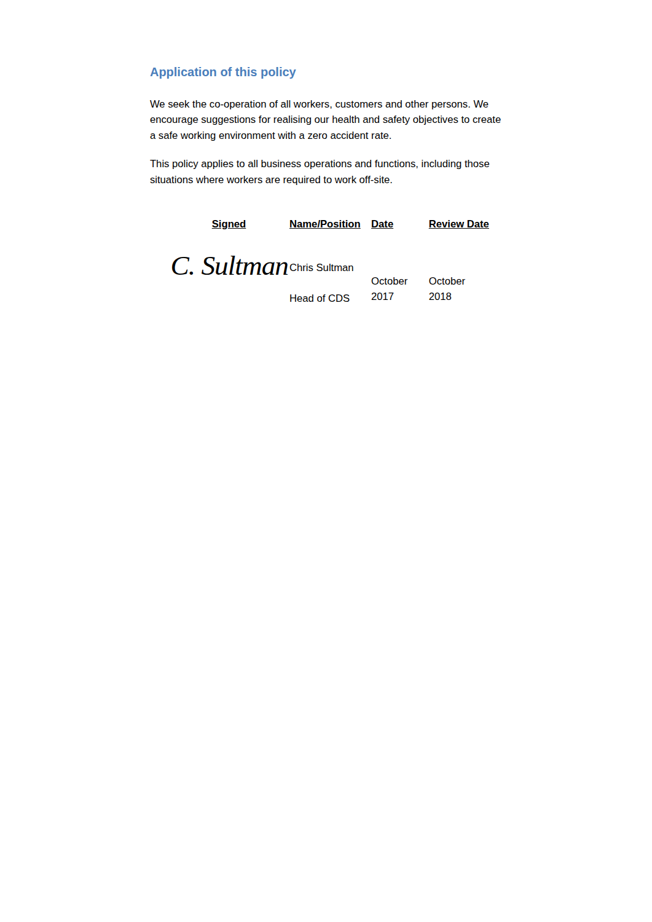Application of this policy
We seek the co-operation of all workers, customers and other persons. We encourage suggestions for realising our health and safety objectives to create a safe working environment with a zero accident rate.
This policy applies to all business operations and functions, including those situations where workers are required to work off-site.
| Signed | Name/Position | Date | Review Date |
| --- | --- | --- | --- |
| C. Sultman | Chris Sultman Head of CDS | October 2017 | October 2018 |